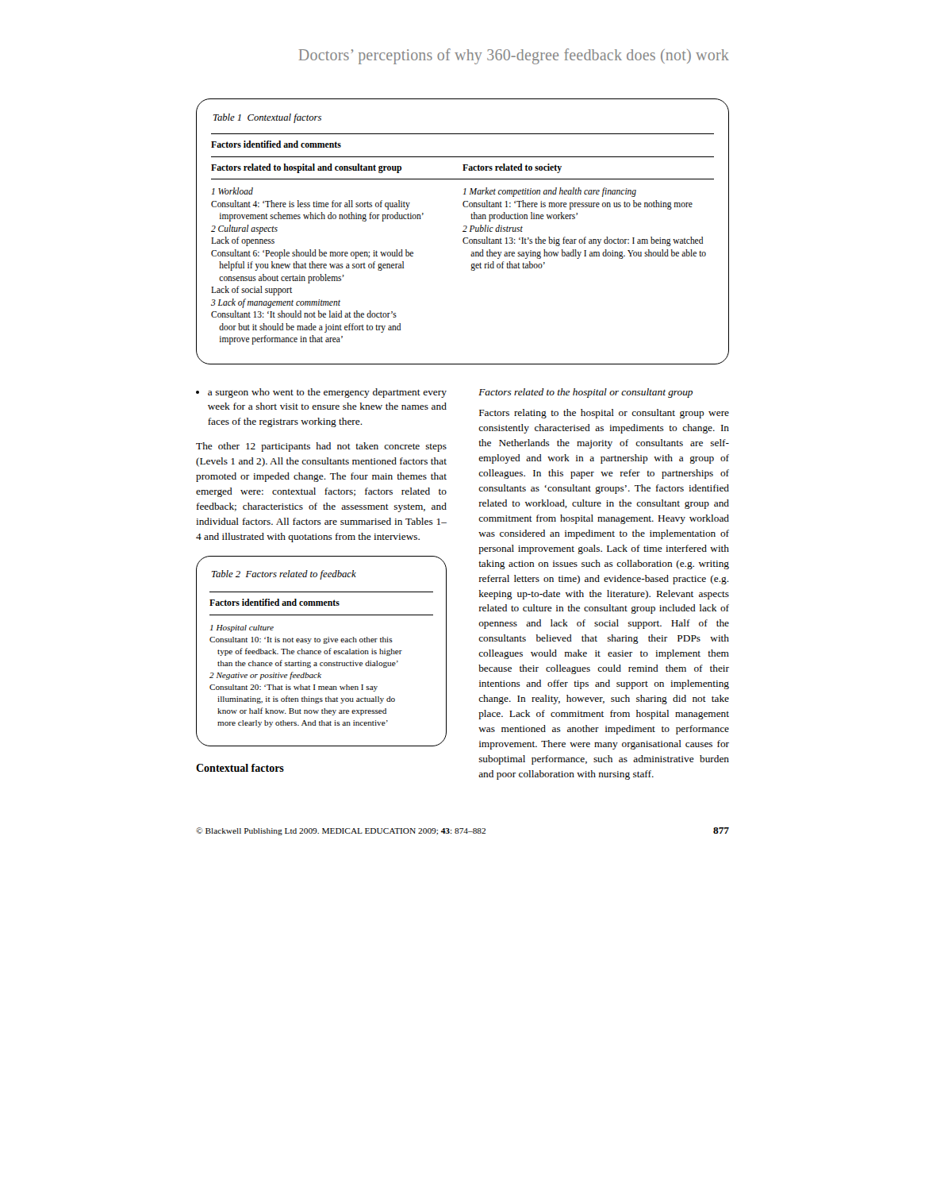Doctors’ perceptions of why 360-degree feedback does (not) work
Table 1 Contextual factors
| Factors identified and comments |
| --- |
| Factors related to hospital and consultant group | Factors related to society |
| 1 Workload Consultant 4: ‘There is less time for all sorts of quality improvement schemes which do nothing for production’ 2 Cultural aspects Lack of openness Consultant 6: ‘People should be more open; it would be helpful if you knew that there was a sort of general consensus about certain problems’ Lack of social support 3 Lack of management commitment Consultant 13: ‘It should not be laid at the doctor’s door but it should be made a joint effort to try and improve performance in that area’ | 1 Market competition and health care financing Consultant 1: ‘There is more pressure on us to be nothing more than production line workers’ 2 Public distrust Consultant 13: ‘It’s the big fear of any doctor: I am being watched and they are saying how badly I am doing. You should be able to get rid of that taboo’ |
a surgeon who went to the emergency department every week for a short visit to ensure she knew the names and faces of the registrars working there.
The other 12 participants had not taken concrete steps (Levels 1 and 2). All the consultants mentioned factors that promoted or impeded change. The four main themes that emerged were: contextual factors; factors related to feedback; characteristics of the assessment system, and individual factors. All factors are summarised in Tables 1–4 and illustrated with quotations from the interviews.
Table 2 Factors related to feedback
| Factors identified and comments |
| --- |
| 1 Hospital culture Consultant 10: ‘It is not easy to give each other this type of feedback. The chance of escalation is higher than the chance of starting a constructive dialogue’ 2 Negative or positive feedback Consultant 20: ‘That is what I mean when I say illuminating, it is often things that you actually do know or half know. But now they are expressed more clearly by others. And that is an incentive’ |
Contextual factors
Factors related to the hospital or consultant group
Factors relating to the hospital or consultant group were consistently characterised as impediments to change. In the Netherlands the majority of consultants are self-employed and work in a partnership with a group of colleagues. In this paper we refer to partnerships of consultants as ‘consultant groups’. The factors identified related to workload, culture in the consultant group and commitment from hospital management. Heavy workload was considered an impediment to the implementation of personal improvement goals. Lack of time interfered with taking action on issues such as collaboration (e.g. writing referral letters on time) and evidence-based practice (e.g. keeping up-to-date with the literature). Relevant aspects related to culture in the consultant group included lack of openness and lack of social support. Half of the consultants believed that sharing their PDPs with colleagues would make it easier to implement them because their colleagues could remind them of their intentions and offer tips and support on implementing change. In reality, however, such sharing did not take place. Lack of commitment from hospital management was mentioned as another impediment to performance improvement. There were many organisational causes for suboptimal performance, such as administrative burden and poor collaboration with nursing staff.
© Blackwell Publishing Ltd 2009. MEDICAL EDUCATION 2009; 43: 874–882
877